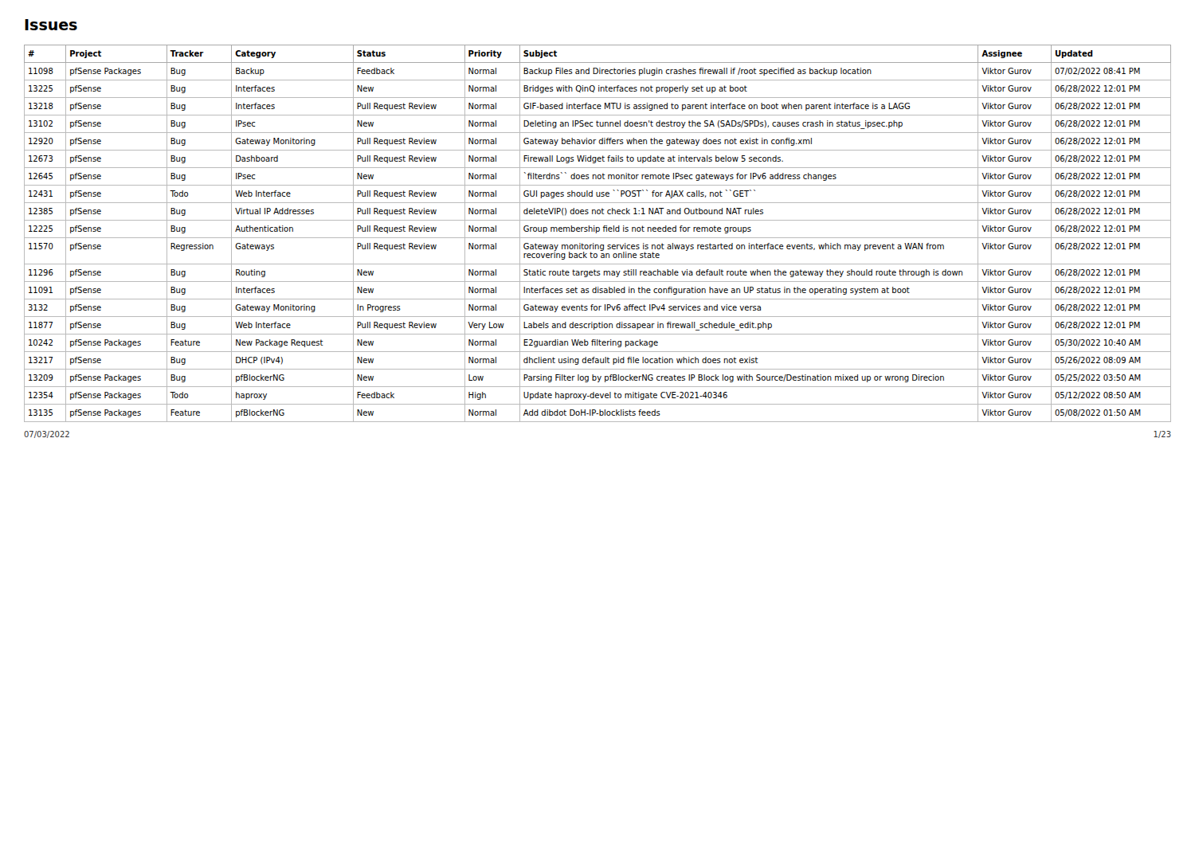Issues
| # | Project | Tracker | Category | Status | Priority | Subject | Assignee | Updated |
| --- | --- | --- | --- | --- | --- | --- | --- | --- |
| 11098 | pfSense Packages | Bug | Backup | Feedback | Normal | Backup Files and Directories plugin crashes firewall if /root specified as backup location | Viktor Gurov | 07/02/2022 08:41 PM |
| 13225 | pfSense | Bug | Interfaces | New | Normal | Bridges with QinQ interfaces not properly set up at boot | Viktor Gurov | 06/28/2022 12:01 PM |
| 13218 | pfSense | Bug | Interfaces | Pull Request Review | Normal | GIF-based interface MTU is assigned to parent interface on boot when parent interface is a LAGG | Viktor Gurov | 06/28/2022 12:01 PM |
| 13102 | pfSense | Bug | IPsec | New | Normal | Deleting an IPSec tunnel doesn't destroy the SA (SADs/SPDs), causes crash in status_ipsec.php | Viktor Gurov | 06/28/2022 12:01 PM |
| 12920 | pfSense | Bug | Gateway Monitoring | Pull Request Review | Normal | Gateway behavior differs when the gateway does not exist in config.xml | Viktor Gurov | 06/28/2022 12:01 PM |
| 12673 | pfSense | Bug | Dashboard | Pull Request Review | Normal | Firewall Logs Widget fails to update at intervals below 5 seconds. | Viktor Gurov | 06/28/2022 12:01 PM |
| 12645 | pfSense | Bug | IPsec | New | Normal | `filterdns`` does not monitor remote IPsec gateways for IPv6 address changes | Viktor Gurov | 06/28/2022 12:01 PM |
| 12431 | pfSense | Todo | Web Interface | Pull Request Review | Normal | GUI pages should use ``POST`` for AJAX calls, not ``GET`` | Viktor Gurov | 06/28/2022 12:01 PM |
| 12385 | pfSense | Bug | Virtual IP Addresses | Pull Request Review | Normal | deleteVIP() does not check 1:1 NAT and Outbound NAT rules | Viktor Gurov | 06/28/2022 12:01 PM |
| 12225 | pfSense | Bug | Authentication | Pull Request Review | Normal | Group membership field is not needed for remote groups | Viktor Gurov | 06/28/2022 12:01 PM |
| 11570 | pfSense | Regression | Gateways | Pull Request Review | Normal | Gateway monitoring services is not always restarted on interface events, which may prevent a WAN from recovering back to an online state | Viktor Gurov | 06/28/2022 12:01 PM |
| 11296 | pfSense | Bug | Routing | New | Normal | Static route targets may still reachable via default route when the gateway they should route through is down | Viktor Gurov | 06/28/2022 12:01 PM |
| 11091 | pfSense | Bug | Interfaces | New | Normal | Interfaces set as disabled in the configuration have an UP status in the operating system at boot | Viktor Gurov | 06/28/2022 12:01 PM |
| 3132 | pfSense | Bug | Gateway Monitoring | In Progress | Normal | Gateway events for IPv6 affect IPv4 services and vice versa | Viktor Gurov | 06/28/2022 12:01 PM |
| 11877 | pfSense | Bug | Web Interface | Pull Request Review | Very Low | Labels and description dissapear in firewall_schedule_edit.php | Viktor Gurov | 06/28/2022 12:01 PM |
| 10242 | pfSense Packages | Feature | New Package Request | New | Normal | E2guardian Web filtering package | Viktor Gurov | 05/30/2022 10:40 AM |
| 13217 | pfSense | Bug | DHCP (IPv4) | New | Normal | dhclient using default pid file location which does not exist | Viktor Gurov | 05/26/2022 08:09 AM |
| 13209 | pfSense Packages | Bug | pfBlockerNG | New | Low | Parsing Filter log by pfBlockerNG creates IP Block log with Source/Destination mixed up or wrong Direcion | Viktor Gurov | 05/25/2022 03:50 AM |
| 12354 | pfSense Packages | Todo | haproxy | Feedback | High | Update haproxy-devel to mitigate CVE-2021-40346 | Viktor Gurov | 05/12/2022 08:50 AM |
| 13135 | pfSense Packages | Feature | pfBlockerNG | New | Normal | Add dibdot DoH-IP-blocklists feeds | Viktor Gurov | 05/08/2022 01:50 AM |
07/03/2022 1/23